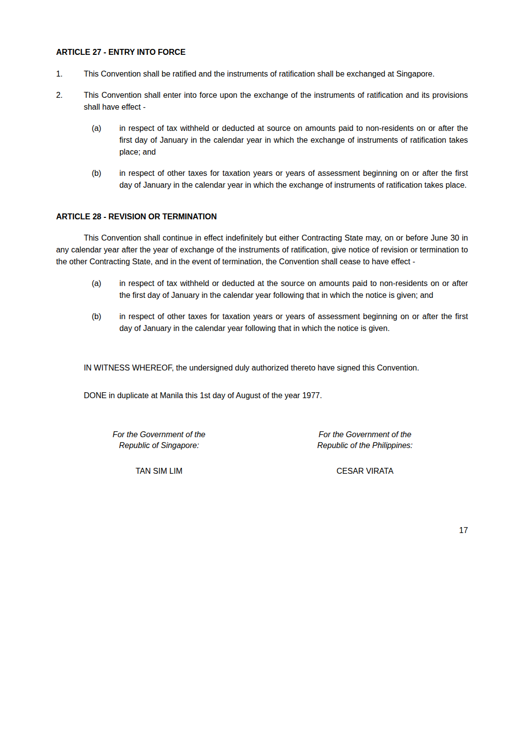ARTICLE 27 - ENTRY INTO FORCE
1.
This Convention shall be ratified and the instruments of ratification shall be exchanged at Singapore.
2.
This Convention shall enter into force upon the exchange of the instruments of ratification and its provisions shall have effect -
(a)
in respect of tax withheld or deducted at source on amounts paid to non-residents on or after the first day of January in the calendar year in which the exchange of instruments of ratification takes place; and
(b)
in respect of other taxes for taxation years or years of assessment beginning on or after the first day of January in the calendar year in which the exchange of instruments of ratification takes place.
ARTICLE 28 - REVISION OR TERMINATION
This Convention shall continue in effect indefinitely but either Contracting State may, on or before June 30 in any calendar year after the year of exchange of the instruments of ratification, give notice of revision or termination to the other Contracting State, and in the event of termination, the Convention shall cease to have effect -
(a)
in respect of tax withheld or deducted at the source on amounts paid to non-residents on or after the first day of January in the calendar year following that in which the notice is given; and
(b)
in respect of other taxes for taxation years or years of assessment beginning on or after the first day of January in the calendar year following that in which the notice is given.
IN WITNESS WHEREOF, the undersigned duly authorized thereto have signed this Convention.
DONE in duplicate at Manila this 1st day of August of the year 1977.
| For the Government of the Republic of Singapore: | For the Government of the Republic of the Philippines: |
| TAN SIM LIM | CESAR VIRATA |
17